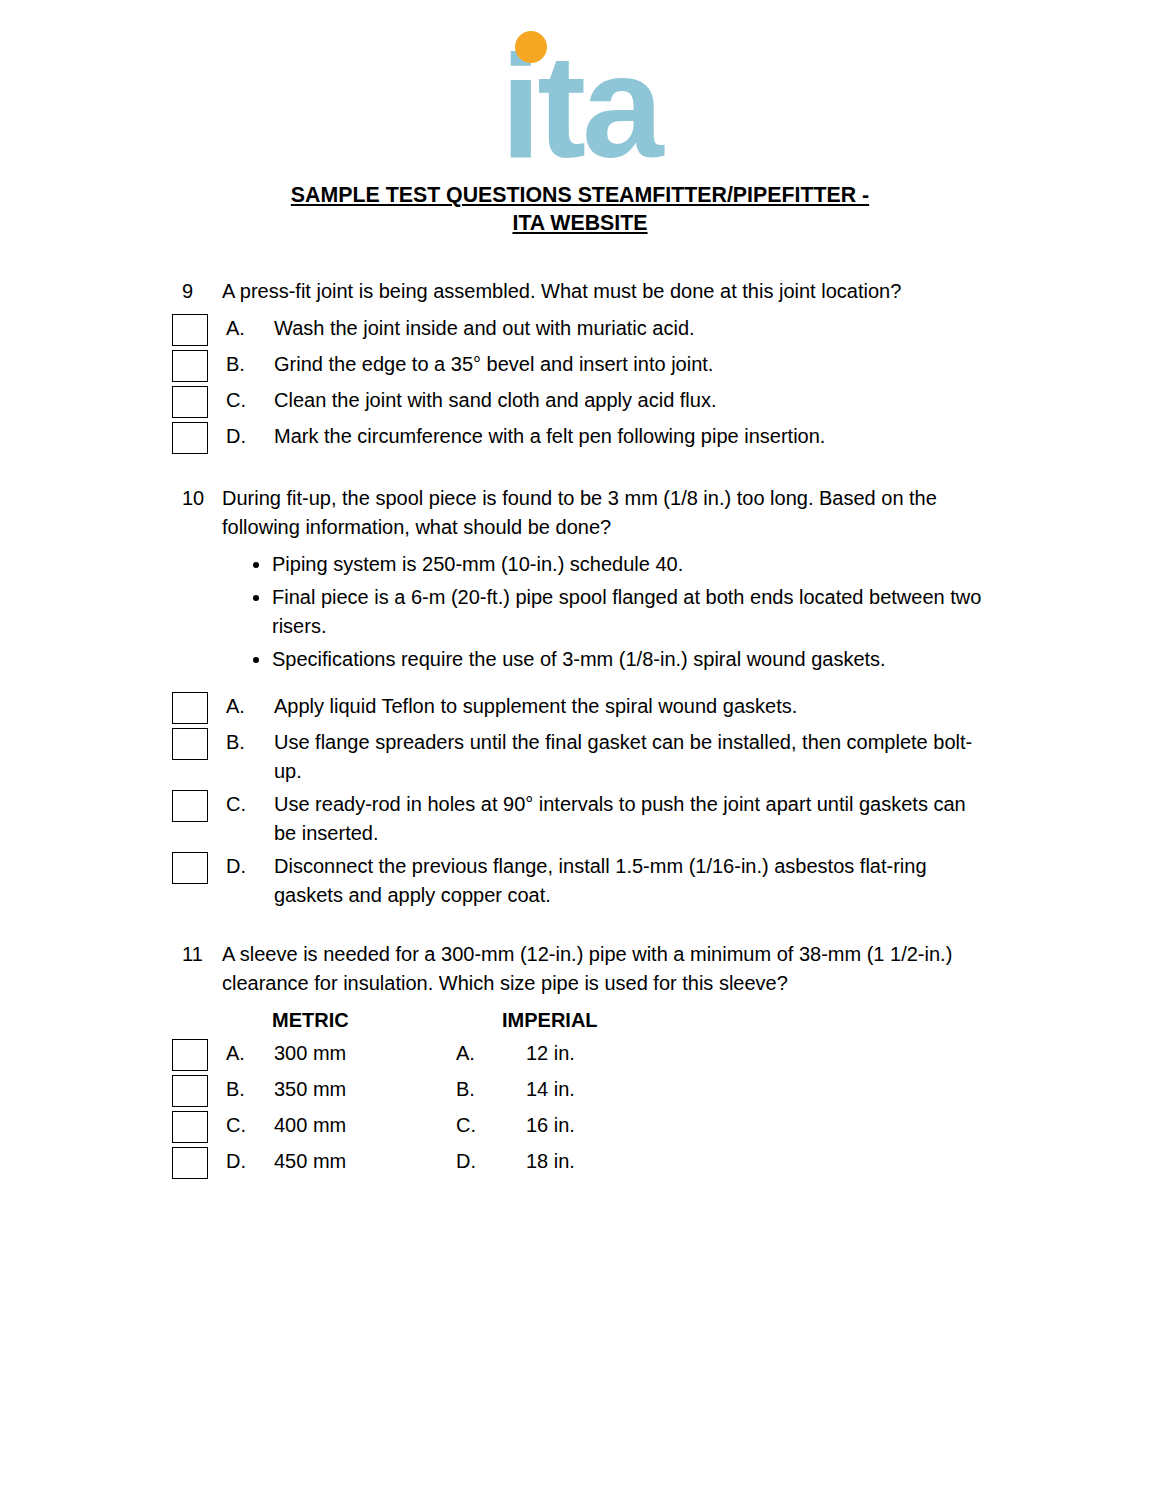ita
SAMPLE TEST QUESTIONS STEAMFITTER/PIPEFITTER -
ITA WEBSITE
9
A press-fit joint is being assembled. What must be done at this joint location?
A.
Wash the joint inside and out with muriatic acid.
B.
Grind the edge to a 35° bevel and insert into joint.
C.
Clean the joint with sand cloth and apply acid flux.
D.
Mark the circumference with a felt pen following pipe insertion.
10
During fit-up, the spool piece is found to be 3 mm (1/8 in.) too long. Based on the following information, what should be done?
Piping system is 250-mm (10-in.) schedule 40.
Final piece is a 6-m (20-ft.) pipe spool flanged at both ends located between two risers.
Specifications require the use of 3-mm (1/8-in.) spiral wound gaskets.
A.
Apply liquid Teflon to supplement the spiral wound gaskets.
B.
Use flange spreaders until the final gasket can be installed, then complete bolt-up.
C.
Use ready-rod in holes at 90° intervals to push the joint apart until gaskets can be inserted.
D.
Disconnect the previous flange, install 1.5-mm (1/16-in.) asbestos flat-ring gaskets and apply copper coat.
11
A sleeve is needed for a 300-mm (12-in.) pipe with a minimum of 38-mm (1 1/2-in.) clearance for insulation. Which size pipe is used for this sleeve?
METRIC
IMPERIAL
A.
300 mm
A.
12 in.
B.
350 mm
B.
14 in.
C.
400 mm
C.
16 in.
D.
450 mm
D.
18 in.